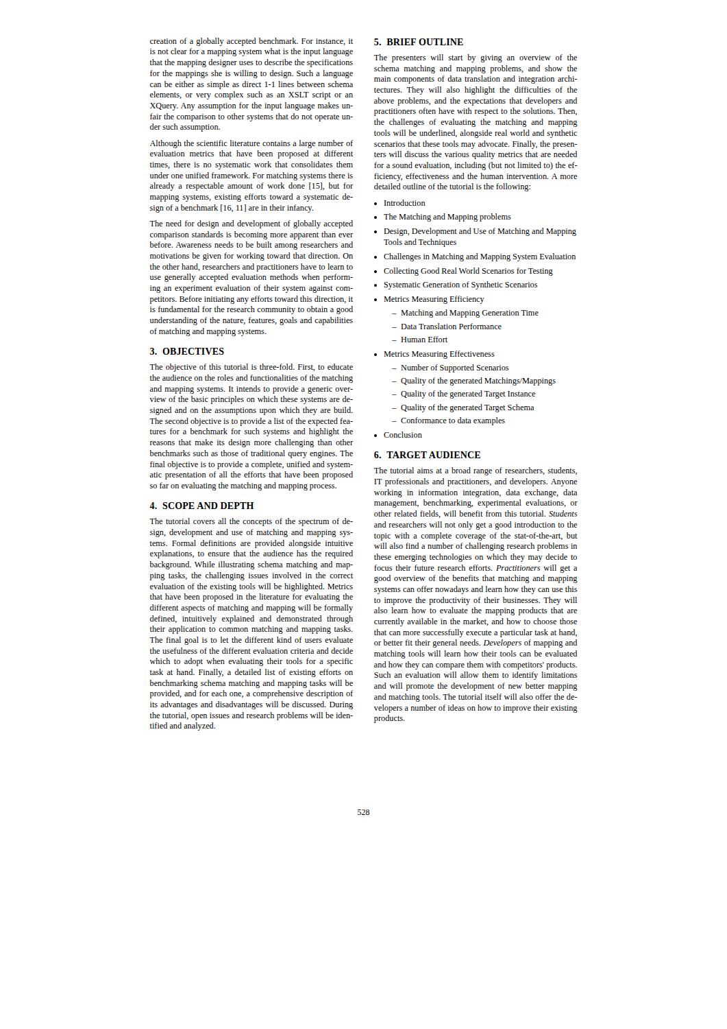creation of a globally accepted benchmark. For instance, it is not clear for a mapping system what is the input language that the mapping designer uses to describe the specifications for the mappings she is willing to design. Such a language can be either as simple as direct 1-1 lines between schema elements, or very complex such as an XSLT script or an XQuery. Any assumption for the input language makes unfair the comparison to other systems that do not operate under such assumption.
Although the scientific literature contains a large number of evaluation metrics that have been proposed at different times, there is no systematic work that consolidates them under one unified framework. For matching systems there is already a respectable amount of work done [15], but for mapping systems, existing efforts toward a systematic design of a benchmark [16, 11] are in their infancy.
The need for design and development of globally accepted comparison standards is becoming more apparent than ever before. Awareness needs to be built among researchers and motivations be given for working toward that direction. On the other hand, researchers and practitioners have to learn to use generally accepted evaluation methods when performing an experiment evaluation of their system against competitors. Before initiating any efforts toward this direction, it is fundamental for the research community to obtain a good understanding of the nature, features, goals and capabilities of matching and mapping systems.
3. OBJECTIVES
The objective of this tutorial is three-fold. First, to educate the audience on the roles and functionalities of the matching and mapping systems. It intends to provide a generic overview of the basic principles on which these systems are designed and on the assumptions upon which they are build. The second objective is to provide a list of the expected features for a benchmark for such systems and highlight the reasons that make its design more challenging than other benchmarks such as those of traditional query engines. The final objective is to provide a complete, unified and systematic presentation of all the efforts that have been proposed so far on evaluating the matching and mapping process.
4. SCOPE AND DEPTH
The tutorial covers all the concepts of the spectrum of design, development and use of matching and mapping systems. Formal definitions are provided alongside intuitive explanations, to ensure that the audience has the required background. While illustrating schema matching and mapping tasks, the challenging issues involved in the correct evaluation of the existing tools will be highlighted. Metrics that have been proposed in the literature for evaluating the different aspects of matching and mapping will be formally defined, intuitively explained and demonstrated through their application to common matching and mapping tasks. The final goal is to let the different kind of users evaluate the usefulness of the different evaluation criteria and decide which to adopt when evaluating their tools for a specific task at hand. Finally, a detailed list of existing efforts on benchmarking schema matching and mapping tasks will be provided, and for each one, a comprehensive description of its advantages and disadvantages will be discussed. During the tutorial, open issues and research problems will be identified and analyzed.
5. BRIEF OUTLINE
The presenters will start by giving an overview of the schema matching and mapping problems, and show the main components of data translation and integration architectures. They will also highlight the difficulties of the above problems, and the expectations that developers and practitioners often have with respect to the solutions. Then, the challenges of evaluating the matching and mapping tools will be underlined, alongside real world and synthetic scenarios that these tools may advocate. Finally, the presenters will discuss the various quality metrics that are needed for a sound evaluation, including (but not limited to) the efficiency, effectiveness and the human intervention. A more detailed outline of the tutorial is the following:
Introduction
The Matching and Mapping problems
Design, Development and Use of Matching and Mapping Tools and Techniques
Challenges in Matching and Mapping System Evaluation
Collecting Good Real World Scenarios for Testing
Systematic Generation of Synthetic Scenarios
Metrics Measuring Efficiency
Matching and Mapping Generation Time
Data Translation Performance
Human Effort
Metrics Measuring Effectiveness
Number of Supported Scenarios
Quality of the generated Matchings/Mappings
Quality of the generated Target Instance
Quality of the generated Target Schema
Conformance to data examples
Conclusion
6. TARGET AUDIENCE
The tutorial aims at a broad range of researchers, students, IT professionals and practitioners, and developers. Anyone working in information integration, data exchange, data management, benchmarking, experimental evaluations, or other related fields, will benefit from this tutorial. Students and researchers will not only get a good introduction to the topic with a complete coverage of the stat-of-the-art, but will also find a number of challenging research problems in these emerging technologies on which they may decide to focus their future research efforts. Practitioners will get a good overview of the benefits that matching and mapping systems can offer nowadays and learn how they can use this to improve the productivity of their businesses. They will also learn how to evaluate the mapping products that are currently available in the market, and how to choose those that can more successfully execute a particular task at hand, or better fit their general needs. Developers of mapping and matching tools will learn how their tools can be evaluated and how they can compare them with competitors' products. Such an evaluation will allow them to identify limitations and will promote the development of new better mapping and matching tools. The tutorial itself will also offer the developers a number of ideas on how to improve their existing products.
528